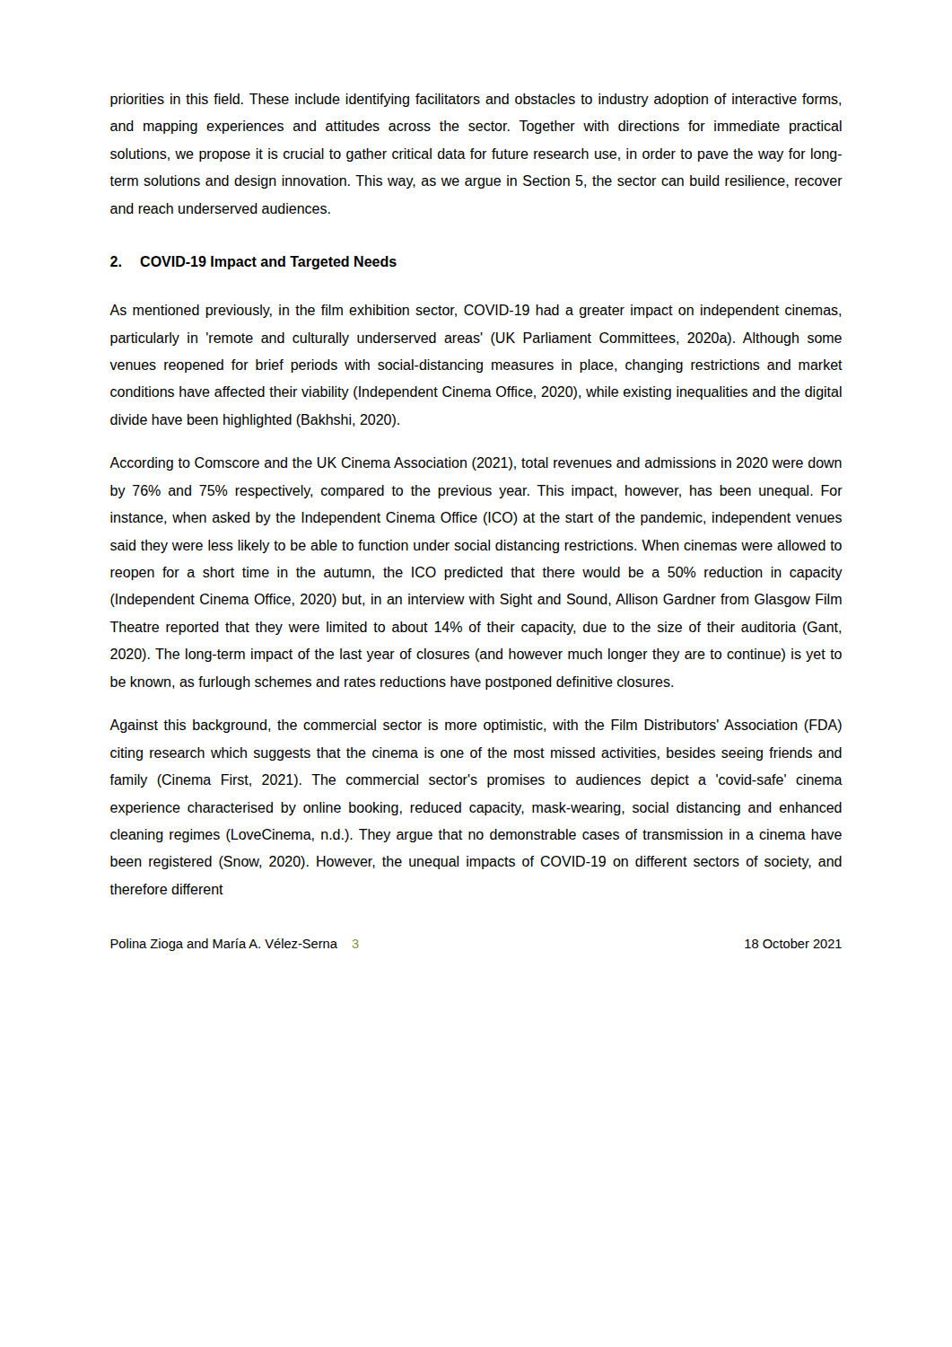priorities in this field. These include identifying facilitators and obstacles to industry adoption of interactive forms, and mapping experiences and attitudes across the sector. Together with directions for immediate practical solutions, we propose it is crucial to gather critical data for future research use, in order to pave the way for long-term solutions and design innovation. This way, as we argue in Section 5, the sector can build resilience, recover and reach underserved audiences.
2. COVID-19 Impact and Targeted Needs
As mentioned previously, in the film exhibition sector, COVID-19 had a greater impact on independent cinemas, particularly in 'remote and culturally underserved areas' (UK Parliament Committees, 2020a). Although some venues reopened for brief periods with social-distancing measures in place, changing restrictions and market conditions have affected their viability (Independent Cinema Office, 2020), while existing inequalities and the digital divide have been highlighted (Bakhshi, 2020).
According to Comscore and the UK Cinema Association (2021), total revenues and admissions in 2020 were down by 76% and 75% respectively, compared to the previous year. This impact, however, has been unequal. For instance, when asked by the Independent Cinema Office (ICO) at the start of the pandemic, independent venues said they were less likely to be able to function under social distancing restrictions. When cinemas were allowed to reopen for a short time in the autumn, the ICO predicted that there would be a 50% reduction in capacity (Independent Cinema Office, 2020) but, in an interview with Sight and Sound, Allison Gardner from Glasgow Film Theatre reported that they were limited to about 14% of their capacity, due to the size of their auditoria (Gant, 2020). The long-term impact of the last year of closures (and however much longer they are to continue) is yet to be known, as furlough schemes and rates reductions have postponed definitive closures.
Against this background, the commercial sector is more optimistic, with the Film Distributors' Association (FDA) citing research which suggests that the cinema is one of the most missed activities, besides seeing friends and family (Cinema First, 2021). The commercial sector's promises to audiences depict a 'covid-safe' cinema experience characterised by online booking, reduced capacity, mask-wearing, social distancing and enhanced cleaning regimes (LoveCinema, n.d.). They argue that no demonstrable cases of transmission in a cinema have been registered (Snow, 2020). However, the unequal impacts of COVID-19 on different sectors of society, and therefore different
Polina Zioga and María A. Vélez-Serna 3 18 October 2021